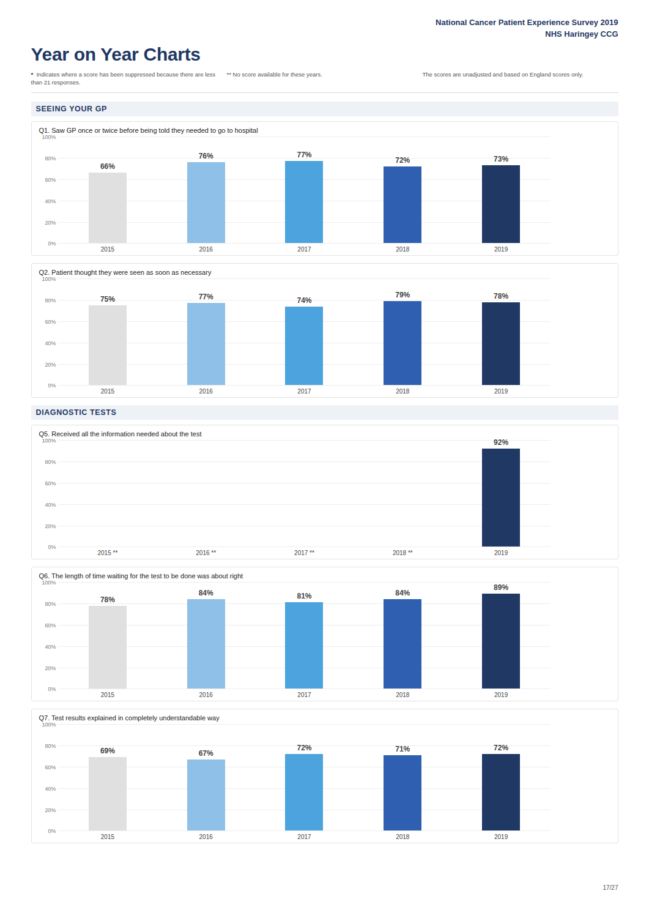National Cancer Patient Experience Survey 2019
NHS Haringey CCG
Year on Year Charts
* Indicates where a score has been suppressed because there are less than 21 responses.
** No score available for these years.
The scores are unadjusted and based on England scores only.
SEEING YOUR GP
Q1. Saw GP once or twice before being told they needed to go to hospital
100%
80%
60%
40%
20%
0%
66%
76%
77%
72%
73%
2015
2016
2017
2018
2019
Q2. Patient thought they were seen as soon as necessary
100%
80%
60%
40%
20%
0%
75%
77%
74%
79%
78%
2015
2016
2017
2018
2019
DIAGNOSTIC TESTS
Q5. Received all the information needed about the test
100%
80%
60%
40%
20%
0%
92%
2015 **
2016 **
2017 **
2018 **
2019
Q6. The length of time waiting for the test to be done was about right
100%
80%
60%
40%
20%
0%
78%
84%
81%
84%
89%
2015
2016
2017
2018
2019
Q7. Test results explained in completely understandable way
100%
80%
60%
40%
20%
0%
69%
67%
72%
71%
72%
2015
2016
2017
2018
2019
17/27